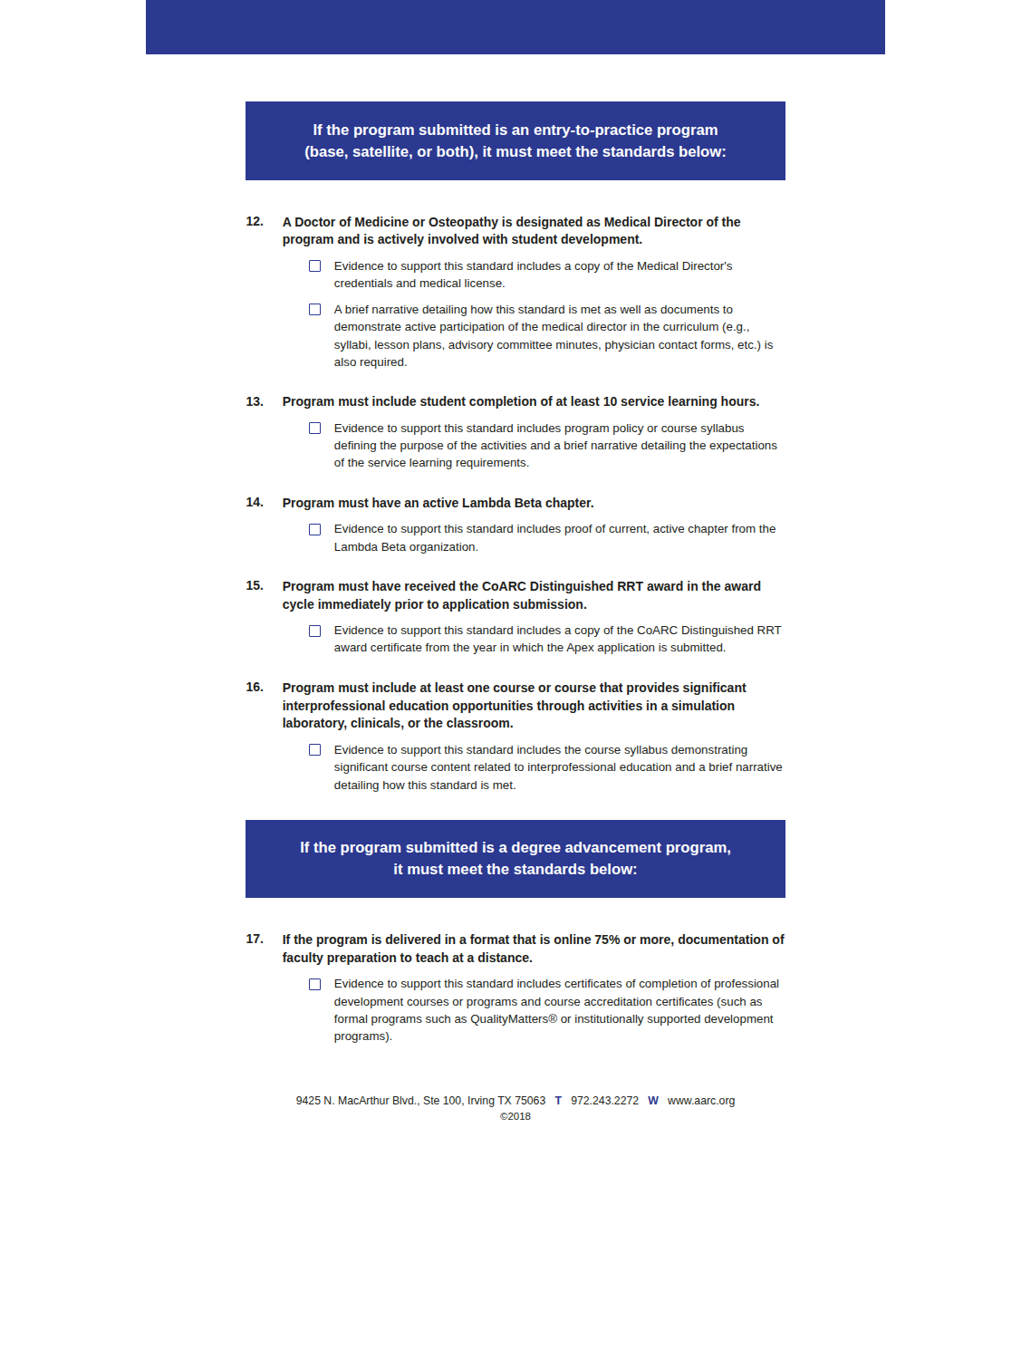If the program submitted is an entry-to-practice program
(base, satellite, or both), it must meet the standards below:
12.
A Doctor of Medicine or Osteopathy is designated as Medical Director of the program and is actively involved with student development.
Evidence to support this standard includes a copy of the Medical Director's credentials and medical license.
A brief narrative detailing how this standard is met as well as documents to demonstrate active participation of the medical director in the curriculum (e.g., syllabi, lesson plans, advisory committee minutes, physician contact forms, etc.) is also required.
13.
Program must include student completion of at least 10 service learning hours.
Evidence to support this standard includes program policy or course syllabus defining the purpose of the activities and a brief narrative detailing the expectations of the service learning requirements.
14.
Program must have an active Lambda Beta chapter.
Evidence to support this standard includes proof of current, active chapter from the Lambda Beta organization.
15.
Program must have received the CoARC Distinguished RRT award in the award cycle immediately prior to application submission.
Evidence to support this standard includes a copy of the CoARC Distinguished RRT award certificate from the year in which the Apex application is submitted.
16.
Program must include at least one course or course that provides significant interprofessional education opportunities through activities in a simulation laboratory, clinicals, or the classroom.
Evidence to support this standard includes the course syllabus demonstrating significant course content related to interprofessional education and a brief narrative detailing how this standard is met.
If the program submitted is a degree advancement program,
it must meet the standards below:
17.
If the program is delivered in a format that is online 75% or more, documentation of faculty preparation to teach at a distance.
Evidence to support this standard includes certificates of completion of professional development courses or programs and course accreditation certificates (such as formal programs such as QualityMatters® or institutionally supported development programs).
9425 N. MacArthur Blvd., Ste 100, Irving TX 75063 T 972.243.2272 W www.aarc.org
©2018